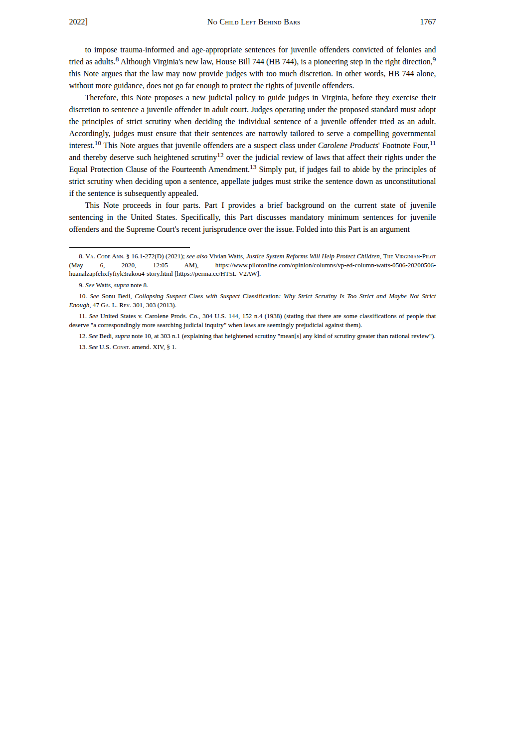2022] No Child Left Behind Bars 1767
to impose trauma-informed and age-appropriate sentences for juvenile offenders convicted of felonies and tried as adults.8 Although Virginia's new law, House Bill 744 (HB 744), is a pioneering step in the right direction,9 this Note argues that the law may now provide judges with too much discretion. In other words, HB 744 alone, without more guidance, does not go far enough to protect the rights of juvenile offenders.
Therefore, this Note proposes a new judicial policy to guide judges in Virginia, before they exercise their discretion to sentence a juvenile offender in adult court. Judges operating under the proposed standard must adopt the principles of strict scrutiny when deciding the individual sentence of a juvenile offender tried as an adult. Accordingly, judges must ensure that their sentences are narrowly tailored to serve a compelling governmental interest.10 This Note argues that juvenile offenders are a suspect class under Carolene Products' Footnote Four,11 and thereby deserve such heightened scrutiny12 over the judicial review of laws that affect their rights under the Equal Protection Clause of the Fourteenth Amendment.13 Simply put, if judges fail to abide by the principles of strict scrutiny when deciding upon a sentence, appellate judges must strike the sentence down as unconstitutional if the sentence is subsequently appealed.
This Note proceeds in four parts. Part I provides a brief background on the current state of juvenile sentencing in the United States. Specifically, this Part discusses mandatory minimum sentences for juvenile offenders and the Supreme Court's recent jurisprudence over the issue. Folded into this Part is an argument
8. Va. Code Ann. § 16.1-272(D) (2021); see also Vivian Watts, Justice System Reforms Will Help Protect Children, The Virginian-Pilot (May 6, 2020, 12:05 AM), https://www.pilotonline.com/opinion/columns/vp-ed-column-watts-0506-20200506-huanalzapfehxfyfiyk3rakou4-story.html [https://perma.cc/HT5L-V2AW].
9. See Watts, supra note 8.
10. See Sonu Bedi, Collapsing Suspect Class with Suspect Classification: Why Strict Scrutiny Is Too Strict and Maybe Not Strict Enough, 47 Ga. L. Rev. 301, 303 (2013).
11. See United States v. Carolene Prods. Co., 304 U.S. 144, 152 n.4 (1938) (stating that there are some classifications of people that deserve "a correspondingly more searching judicial inquiry" when laws are seemingly prejudicial against them).
12. See Bedi, supra note 10, at 303 n.1 (explaining that heightened scrutiny "mean[s] any kind of scrutiny greater than rational review").
13. See U.S. Const. amend. XIV, § 1.